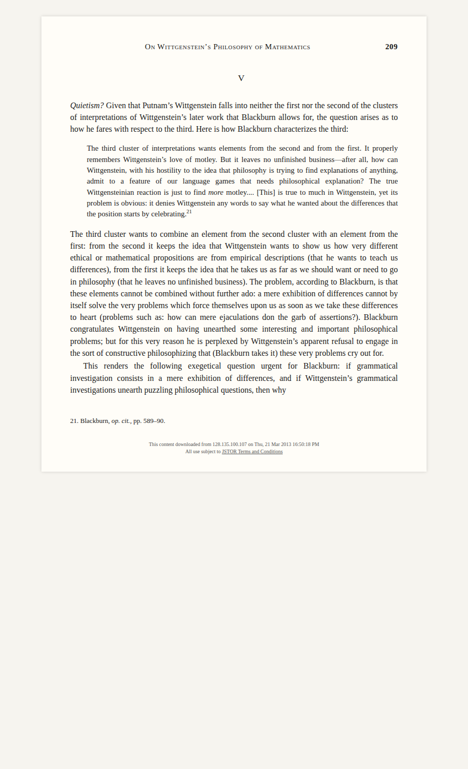On Wittgenstein’s Philosophy of Mathematics 209
V
Quietism? Given that Putnam’s Wittgenstein falls into neither the first nor the second of the clusters of interpretations of Wittgenstein’s later work that Blackburn allows for, the question arises as to how he fares with respect to the third. Here is how Blackburn characterizes the third:
The third cluster of interpretations wants elements from the second and from the first. It properly remembers Wittgenstein’s love of motley. But it leaves no unfinished business—after all, how can Wittgenstein, with his hostility to the idea that philosophy is trying to find explanations of anything, admit to a feature of our language games that needs philosophical explanation? The true Wittgensteinian reaction is just to find more motley.... [This] is true to much in Wittgenstein, yet its problem is obvious: it denies Wittgenstein any words to say what he wanted about the differences that the position starts by celebrating.21
The third cluster wants to combine an element from the second cluster with an element from the first: from the second it keeps the idea that Wittgenstein wants to show us how very different ethical or mathematical propositions are from empirical descriptions (that he wants to teach us differences), from the first it keeps the idea that he takes us as far as we should want or need to go in philosophy (that he leaves no unfinished business). The problem, according to Blackburn, is that these elements cannot be combined without further ado: a mere exhibition of differences cannot by itself solve the very problems which force themselves upon us as soon as we take these differences to heart (problems such as: how can mere ejaculations don the garb of assertions?). Blackburn congratulates Wittgenstein on having unearthed some interesting and important philosophical problems; but for this very reason he is perplexed by Wittgenstein’s apparent refusal to engage in the sort of constructive philosophizing that (Blackburn takes it) these very problems cry out for.
This renders the following exegetical question urgent for Blackburn: if grammatical investigation consists in a mere exhibition of differences, and if Wittgenstein’s grammatical investigations unearth puzzling philosophical questions, then why
21. Blackburn, op. cit., pp. 589–90.
This content downloaded from 128.135.100.107 on Thu, 21 Mar 2013 16:50:18 PM
All use subject to JSTOR Terms and Conditions